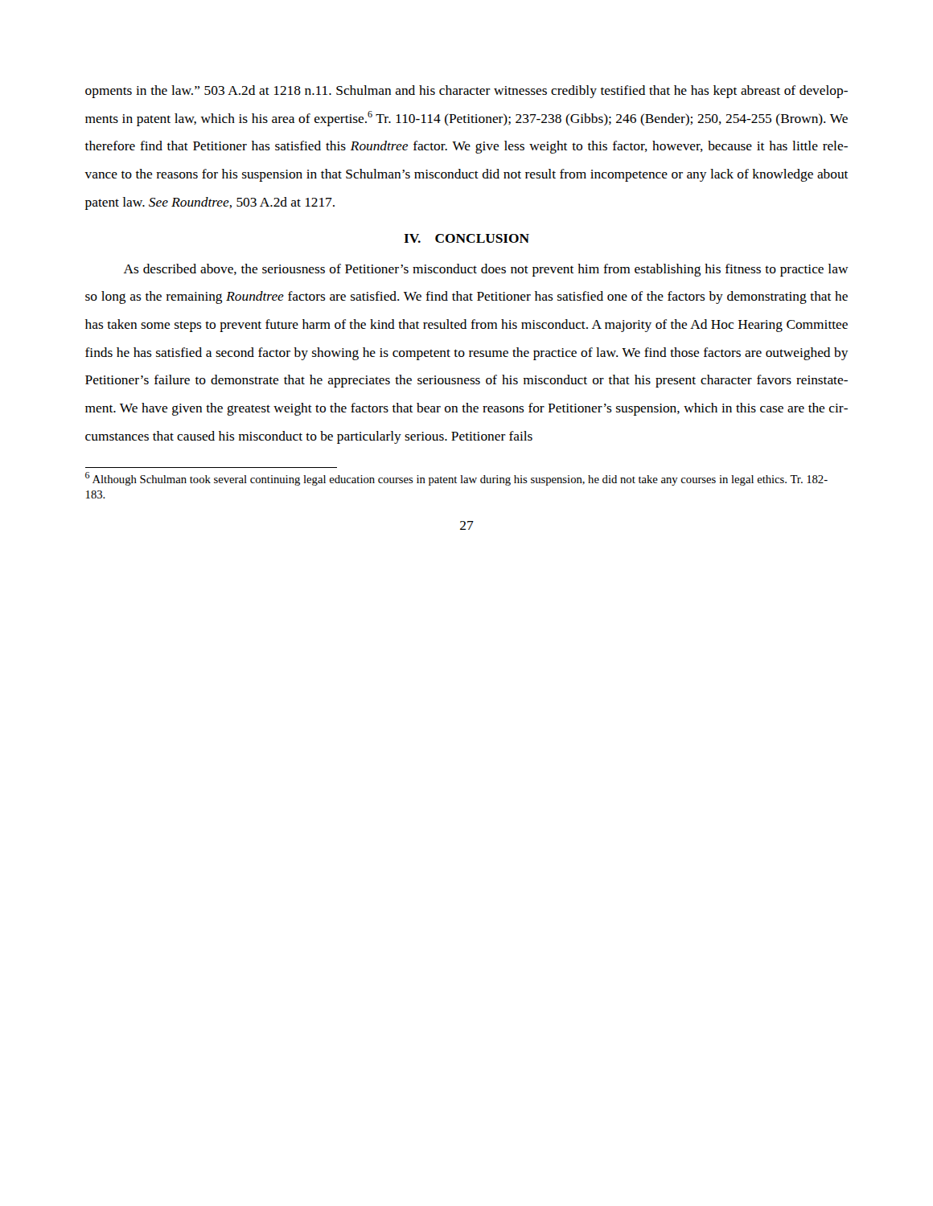opments in the law.” 503 A.2d at 1218 n.11. Schulman and his character witnesses credibly testified that he has kept abreast of developments in patent law, which is his area of expertise.6 Tr. 110-114 (Petitioner); 237-238 (Gibbs); 246 (Bender); 250, 254-255 (Brown). We therefore find that Petitioner has satisfied this Roundtree factor. We give less weight to this factor, however, because it has little relevance to the reasons for his suspension in that Schulman’s misconduct did not result from incompetence or any lack of knowledge about patent law. See Roundtree, 503 A.2d at 1217.
IV. CONCLUSION
As described above, the seriousness of Petitioner’s misconduct does not prevent him from establishing his fitness to practice law so long as the remaining Roundtree factors are satisfied. We find that Petitioner has satisfied one of the factors by demonstrating that he has taken some steps to prevent future harm of the kind that resulted from his misconduct. A majority of the Ad Hoc Hearing Committee finds he has satisfied a second factor by showing he is competent to resume the practice of law. We find those factors are outweighed by Petitioner’s failure to demonstrate that he appreciates the seriousness of his misconduct or that his present character favors reinstatement. We have given the greatest weight to the factors that bear on the reasons for Petitioner’s suspension, which in this case are the circumstances that caused his misconduct to be particularly serious. Petitioner fails
6 Although Schulman took several continuing legal education courses in patent law during his suspension, he did not take any courses in legal ethics. Tr. 182-183.
27